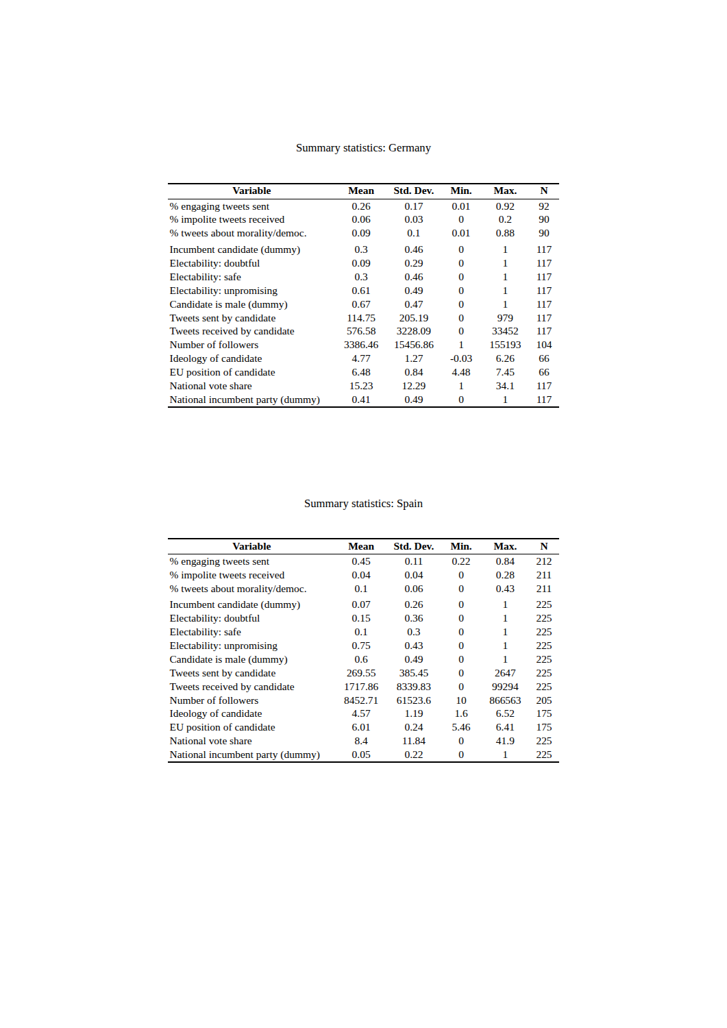Summary statistics: Germany
| Variable | Mean | Std. Dev. | Min. | Max. | N |
| --- | --- | --- | --- | --- | --- |
| % engaging tweets sent | 0.26 | 0.17 | 0.01 | 0.92 | 92 |
| % impolite tweets received | 0.06 | 0.03 | 0 | 0.2 | 90 |
| % tweets about morality/democ. | 0.09 | 0.1 | 0.01 | 0.88 | 90 |
| Incumbent candidate (dummy) | 0.3 | 0.46 | 0 | 1 | 117 |
| Electability: doubtful | 0.09 | 0.29 | 0 | 1 | 117 |
| Electability: safe | 0.3 | 0.46 | 0 | 1 | 117 |
| Electability: unpromising | 0.61 | 0.49 | 0 | 1 | 117 |
| Candidate is male (dummy) | 0.67 | 0.47 | 0 | 1 | 117 |
| Tweets sent by candidate | 114.75 | 205.19 | 0 | 979 | 117 |
| Tweets received by candidate | 576.58 | 3228.09 | 0 | 33452 | 117 |
| Number of followers | 3386.46 | 15456.86 | 1 | 155193 | 104 |
| Ideology of candidate | 4.77 | 1.27 | -0.03 | 6.26 | 66 |
| EU position of candidate | 6.48 | 0.84 | 4.48 | 7.45 | 66 |
| National vote share | 15.23 | 12.29 | 1 | 34.1 | 117 |
| National incumbent party (dummy) | 0.41 | 0.49 | 0 | 1 | 117 |
Summary statistics: Spain
| Variable | Mean | Std. Dev. | Min. | Max. | N |
| --- | --- | --- | --- | --- | --- |
| % engaging tweets sent | 0.45 | 0.11 | 0.22 | 0.84 | 212 |
| % impolite tweets received | 0.04 | 0.04 | 0 | 0.28 | 211 |
| % tweets about morality/democ. | 0.1 | 0.06 | 0 | 0.43 | 211 |
| Incumbent candidate (dummy) | 0.07 | 0.26 | 0 | 1 | 225 |
| Electability: doubtful | 0.15 | 0.36 | 0 | 1 | 225 |
| Electability: safe | 0.1 | 0.3 | 0 | 1 | 225 |
| Electability: unpromising | 0.75 | 0.43 | 0 | 1 | 225 |
| Candidate is male (dummy) | 0.6 | 0.49 | 0 | 1 | 225 |
| Tweets sent by candidate | 269.55 | 385.45 | 0 | 2647 | 225 |
| Tweets received by candidate | 1717.86 | 8339.83 | 0 | 99294 | 225 |
| Number of followers | 8452.71 | 61523.6 | 10 | 866563 | 205 |
| Ideology of candidate | 4.57 | 1.19 | 1.6 | 6.52 | 175 |
| EU position of candidate | 6.01 | 0.24 | 5.46 | 6.41 | 175 |
| National vote share | 8.4 | 11.84 | 0 | 41.9 | 225 |
| National incumbent party (dummy) | 0.05 | 0.22 | 0 | 1 | 225 |